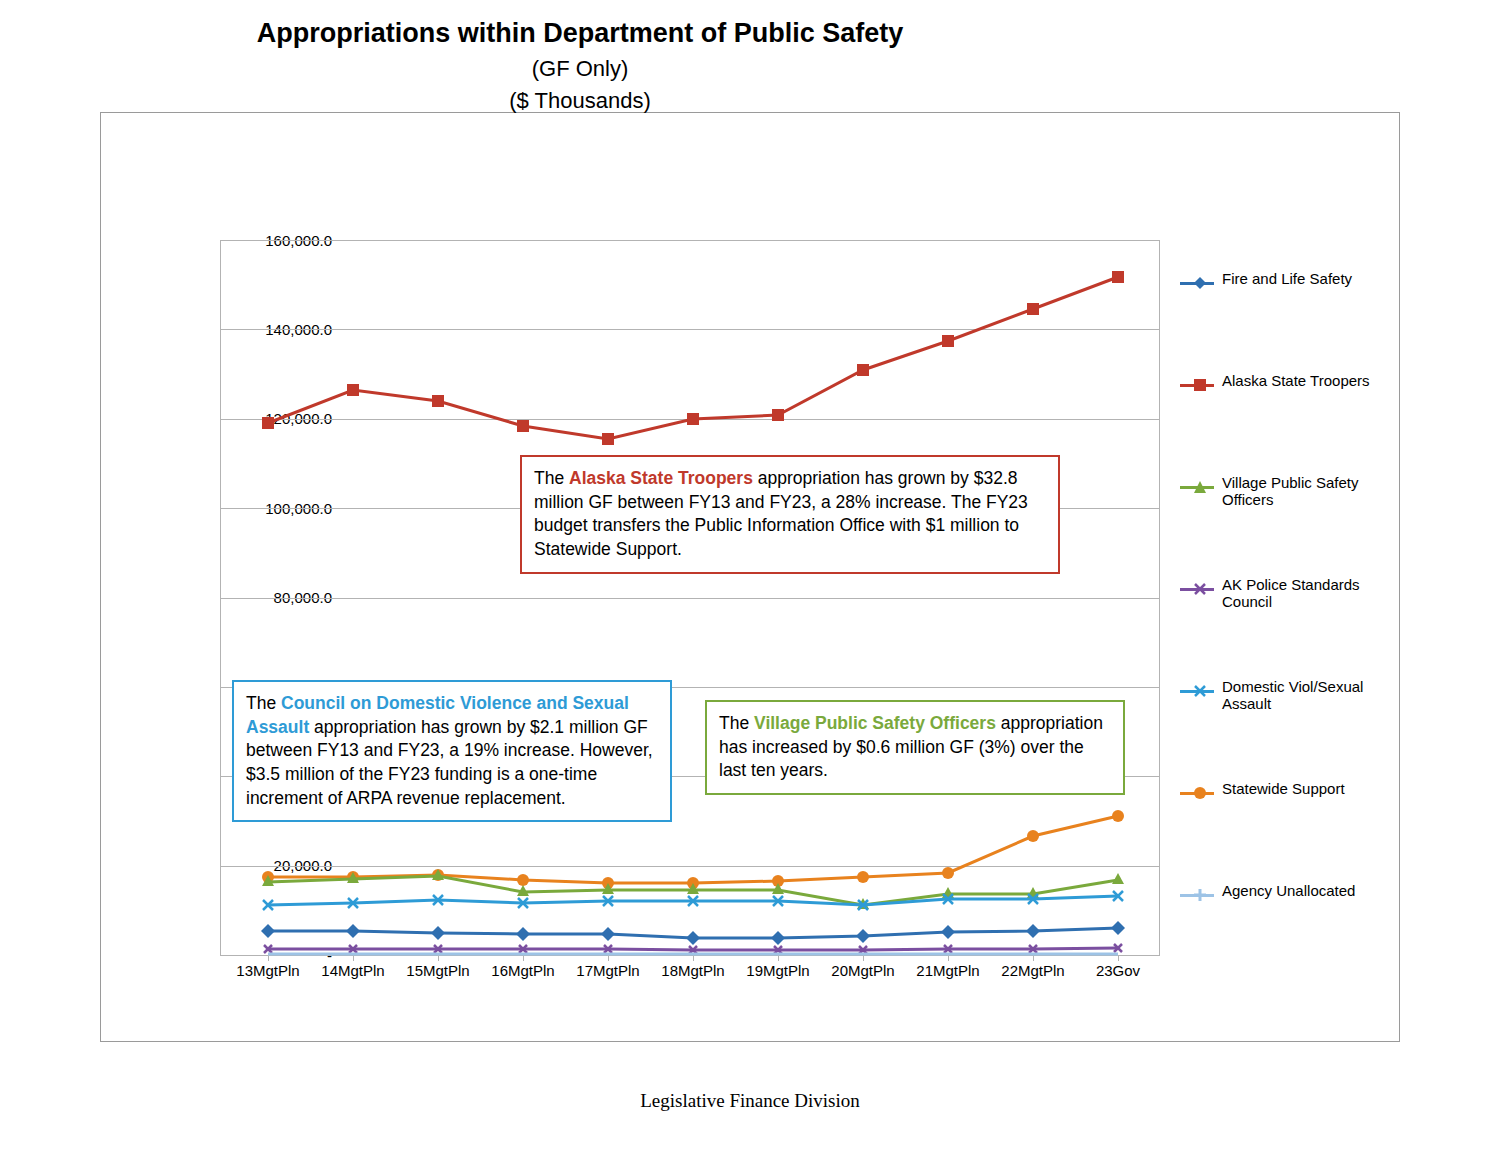Appropriations within Department of Public Safety
(GF Only)
($ Thousands)
160,000.0
140,000.0
120,000.0
100,000.0
80,000.0
60,000.0
40,000.0
20,000.0
-
13MgtPln
14MgtPln
15MgtPln
16MgtPln
17MgtPln
18MgtPln
19MgtPln
20MgtPln
21MgtPln
22MgtPln
23Gov
Fire and Life Safety
Alaska State Troopers
Village Public Safety
Officers
AK Police Standards
Council
Domestic Viol/Sexual
Assault
Statewide Support
Agency Unallocated
The Alaska State Troopers appropriation has grown by $32.8 million GF between FY13 and FY23, a 28% increase. The FY23 budget transfers the Public Information Office with $1 million to Statewide Support.
The Council on Domestic Violence and Sexual Assault appropriation has grown by $2.1 million GF between FY13 and FY23, a 19% increase. However, $3.5 million of the FY23 funding is a one-time increment of ARPA revenue replacement.
The Village Public Safety Officers appropriation has increased by $0.6 million GF (3%) over the last ten years.
Legislative Finance Division